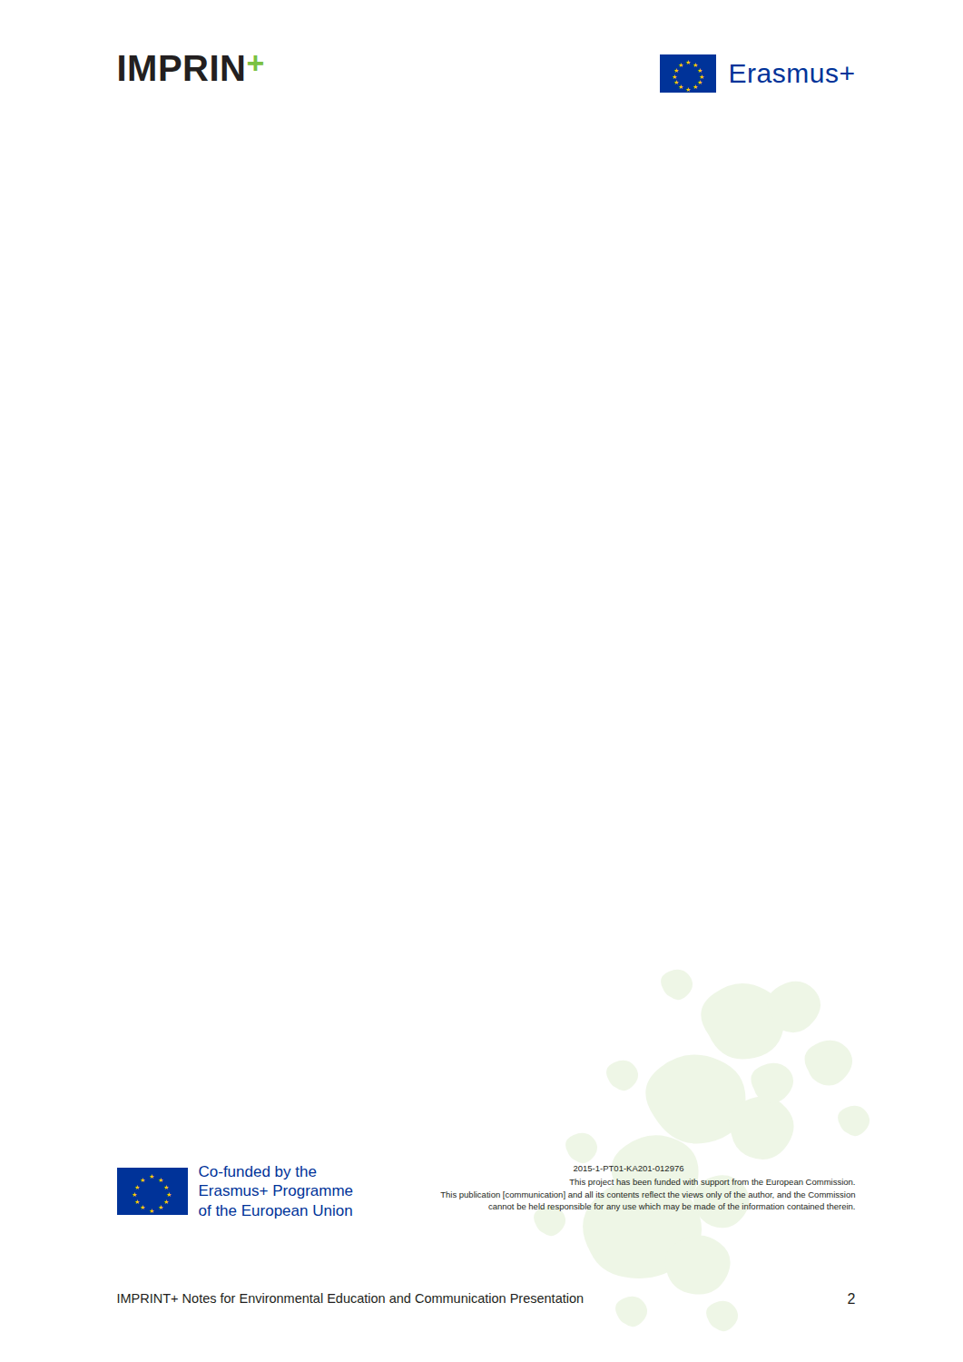IMPRIN+
★ ★ ★ ★ ★ ★ ★ ★ ★ ★ ★ ★
Erasmus+
★ ★ ★ ★ ★ ★ ★ ★ ★ ★ ★ ★
Co-funded by the
Erasmus+ Programme
of the European Union
2015-1-PT01-KA201-012976 This project has been funded with support from the European Commission.
This publication [communication] and all its contents reflect the views only of the author, and the Commission
cannot be held responsible for any use which may be made of the information contained therein.
IMPRINT+ Notes for Environmental Education and Communication Presentation 2